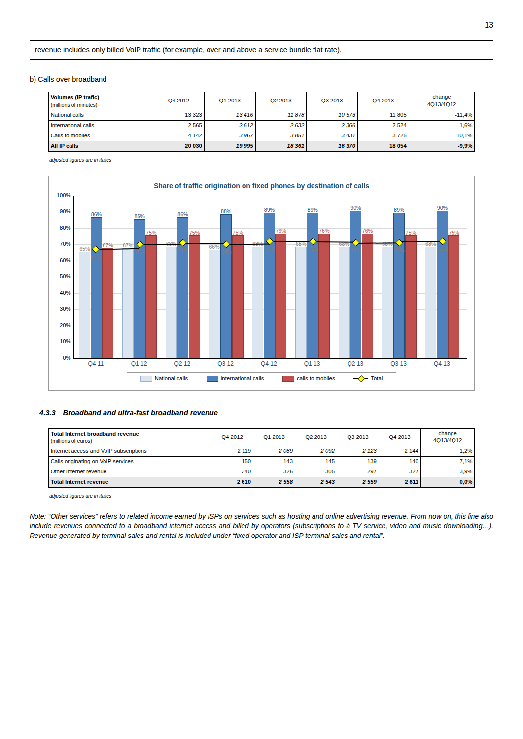13
revenue includes only billed VoIP traffic (for example, over and above a service bundle flat rate).
b) Calls over broadband
| Volumes (IP trafic) (millions of minutes) | Q4 2012 | Q1 2013 | Q2 2013 | Q3 2013 | Q4 2013 | change 4Q13/4Q12 |
| --- | --- | --- | --- | --- | --- | --- |
| National calls | 13 323 | 13 416 | 11 878 | 10 573 | 11 805 | -11,4% |
| International calls | 2 565 | 2 612 | 2 632 | 2 366 | 2 524 | -1,6% |
| Calls to mobiles | 4 142 | 3 967 | 3 851 | 3 431 | 3 725 | -10,1% |
| All IP calls | 20 030 | 19 995 | 18 361 | 16 370 | 18 054 | -9,9% |
adjusted figures are in italics
Share of traffic origination on fixed phones by destination of calls
100%
90%
80%
70%
60%
50%
40%
30%
20%
10%
0%
65%
86%
67%
Q4 11
67%
85%
75%
Q1 12
68%
86%
75%
Q2 12
66%
88%
75%
Q3 12
68%
89%
76%
Q4 12
68%
89%
76%
Q1 13
68%
90%
76%
Q2 13
68%
89%
75%
Q3 13
68%
90%
75%
Q4 13
67%
70%
71%
70%
72%
72%
71%
71%
72%
National calls
international calls
calls to mobiles
Total
4.3.3 Broadband and ultra-fast broadband revenue
| Total Internet broadband revenue (millions of euros) | Q4 2012 | Q1 2013 | Q2 2013 | Q3 2013 | Q4 2013 | change 4Q13/4Q12 |
| --- | --- | --- | --- | --- | --- | --- |
| Internet access and VoIP subscriptions | 2 119 | 2 089 | 2 092 | 2 123 | 2 144 | 1,2% |
| Calls originating on VoIP services | 150 | 143 | 145 | 139 | 140 | -7,1% |
| Other internet revenue | 340 | 326 | 305 | 297 | 327 | -3,9% |
| Total Internet revenue | 2 610 | 2 558 | 2 543 | 2 559 | 2 611 | 0,0% |
adjusted figures are in italics
Note: “Other services” refers to related income earned by ISPs on services such as hosting and online advertising revenue. From now on, this line also include revenues connected to a broadband internet access and billed by operators (subscriptions to à TV service, video and music downloading…). Revenue generated by terminal sales and rental is included under “fixed operator and ISP terminal sales and rental”.